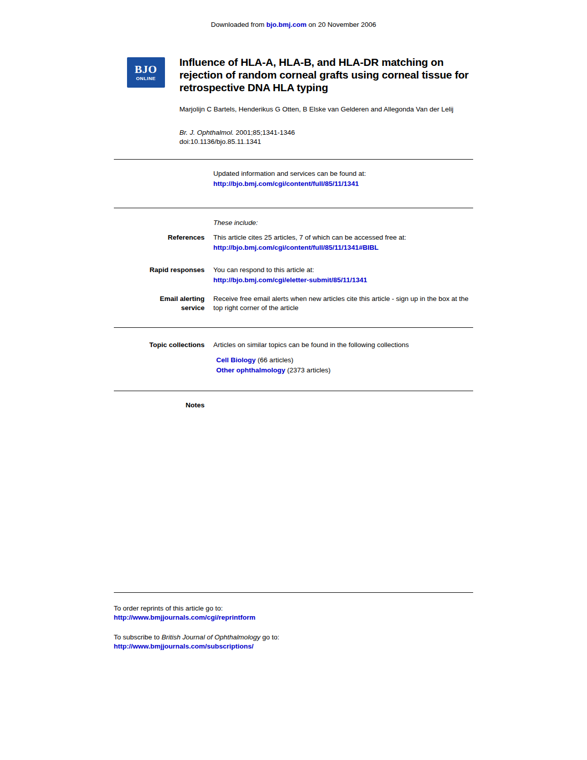Downloaded from bjo.bmj.com on 20 November 2006
BJO ONLINE
Influence of HLA-A, HLA-B, and HLA-DR matching on rejection of random corneal grafts using corneal tissue for retrospective DNA HLA typing
Marjolijn C Bartels, Henderikus G Otten, B Elske van Gelderen and Allegonda Van der Lelij
Br. J. Ophthalmol. 2001;85;1341-1346
doi:10.1136/bjo.85.11.1341
Updated information and services can be found at:
http://bjo.bmj.com/cgi/content/full/85/11/1341
These include:
References
This article cites 25 articles, 7 of which can be accessed free at:
http://bjo.bmj.com/cgi/content/full/85/11/1341#BIBL
Rapid responses
You can respond to this article at:
http://bjo.bmj.com/cgi/eletter-submit/85/11/1341
Email alerting
service
Receive free email alerts when new articles cite this article - sign up in the box at the top right corner of the article
Topic collections
Articles on similar topics can be found in the following collections
Cell Biology (66 articles)
Other ophthalmology (2373 articles)
Notes
To order reprints of this article go to:
http://www.bmjjournals.com/cgi/reprintform
To subscribe to British Journal of Ophthalmology go to:
http://www.bmjjournals.com/subscriptions/